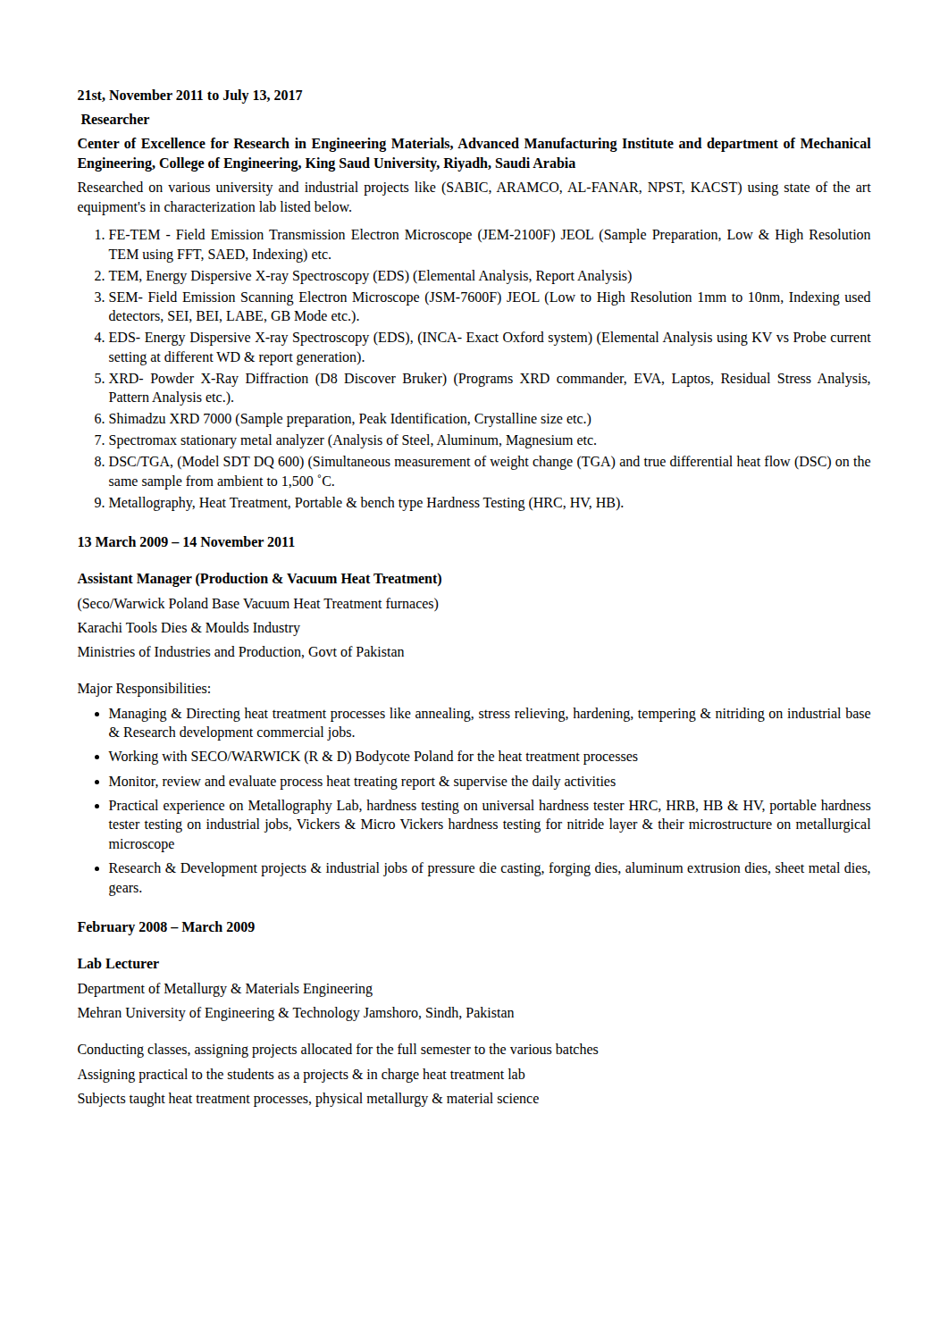21st, November 2011 to July 13, 2017
Researcher
Center of Excellence for Research in Engineering Materials, Advanced Manufacturing Institute and department of Mechanical Engineering, College of Engineering, King Saud University, Riyadh, Saudi Arabia
Researched on various university and industrial projects like (SABIC, ARAMCO, AL-FANAR, NPST, KACST) using state of the art equipment's in characterization lab listed below.
FE-TEM - Field Emission Transmission Electron Microscope (JEM-2100F) JEOL (Sample Preparation, Low & High Resolution TEM using FFT, SAED, Indexing) etc.
TEM, Energy Dispersive X-ray Spectroscopy (EDS) (Elemental Analysis, Report Analysis)
SEM- Field Emission Scanning Electron Microscope (JSM-7600F) JEOL (Low to High Resolution 1mm to 10nm, Indexing used detectors, SEI, BEI, LABE, GB Mode etc.).
EDS- Energy Dispersive X-ray Spectroscopy (EDS), (INCA- Exact Oxford system) (Elemental Analysis using KV vs Probe current setting at different WD & report generation).
XRD- Powder X-Ray Diffraction (D8 Discover Bruker) (Programs XRD commander, EVA, Laptos, Residual Stress Analysis, Pattern Analysis etc.).
Shimadzu XRD 7000 (Sample preparation, Peak Identification, Crystalline size etc.)
Spectromax stationary metal analyzer (Analysis of Steel, Aluminum, Magnesium etc.
DSC/TGA, (Model SDT DQ 600) (Simultaneous measurement of weight change (TGA) and true differential heat flow (DSC) on the same sample from ambient to 1,500 ˚C.
Metallography, Heat Treatment, Portable & bench type Hardness Testing (HRC, HV, HB).
13 March 2009 – 14 November 2011
Assistant Manager (Production & Vacuum Heat Treatment)
(Seco/Warwick Poland Base Vacuum Heat Treatment furnaces)
Karachi Tools Dies & Moulds Industry
Ministries of Industries and Production, Govt of Pakistan
Major Responsibilities:
Managing & Directing heat treatment processes like annealing, stress relieving, hardening, tempering & nitriding on industrial base & Research development commercial jobs.
Working with SECO/WARWICK (R & D) Bodycote Poland for the heat treatment processes
Monitor, review and evaluate process heat treating report & supervise the daily activities
Practical experience on Metallography Lab, hardness testing on universal hardness tester HRC, HRB, HB & HV, portable hardness tester testing on industrial jobs, Vickers & Micro Vickers hardness testing for nitride layer & their microstructure on metallurgical microscope
Research & Development projects & industrial jobs of pressure die casting, forging dies, aluminum extrusion dies, sheet metal dies, gears.
February 2008 – March 2009
Lab Lecturer
Department of Metallurgy & Materials Engineering
Mehran University of Engineering & Technology Jamshoro, Sindh, Pakistan
Conducting classes, assigning projects allocated for the full semester to the various batches
Assigning practical to the students as a projects & in charge heat treatment lab
Subjects taught heat treatment processes, physical metallurgy & material science